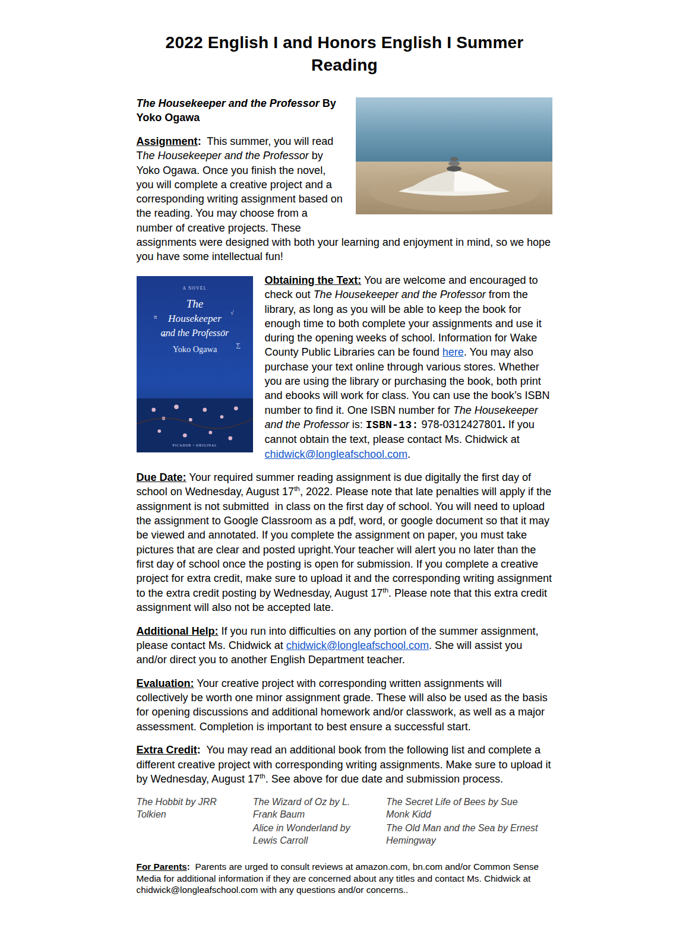2022 English I and Honors English I Summer Reading
The Housekeeper and the Professor By Yoko Ogawa
Assignment: This summer, you will read The Housekeeper and the Professor by Yoko Ogawa. Once you finish the novel, you will complete a creative project and a corresponding writing assignment based on the reading. You may choose from a number of creative projects. These assignments were designed with both your learning and enjoyment in mind, so we hope you have some intellectual fun!
Obtaining the Text: You are welcome and encouraged to check out The Housekeeper and the Professor from the library, as long as you will be able to keep the book for enough time to both complete your assignments and use it during the opening weeks of school. Information for Wake County Public Libraries can be found here. You may also purchase your text online through various stores. Whether you are using the library or purchasing the book, both print and ebooks will work for class. You can use the book’s ISBN number to find it. One ISBN number for The Housekeeper and the Professor is: ISBN-13: 978-0312427801. If you cannot obtain the text, please contact Ms. Chidwick at chidwick@longleafschool.com.
Due Date: Your required summer reading assignment is due digitally the first day of school on Wednesday, August 17th, 2022. Please note that late penalties will apply if the assignment is not submitted in class on the first day of school. You will need to upload the assignment to Google Classroom as a pdf, word, or google document so that it may be viewed and annotated. If you complete the assignment on paper, you must take pictures that are clear and posted upright.Your teacher will alert you no later than the first day of school once the posting is open for submission. If you complete a creative project for extra credit, make sure to upload it and the corresponding writing assignment to the extra credit posting by Wednesday, August 17th. Please note that this extra credit assignment will also not be accepted late.
Additional Help: If you run into difficulties on any portion of the summer assignment, please contact Ms. Chidwick at chidwick@longleafschool.com. She will assist you and/or direct you to another English Department teacher.
Evaluation: Your creative project with corresponding written assignments will collectively be worth one minor assignment grade. These will also be used as the basis for opening discussions and additional homework and/or classwork, as well as a major assessment. Completion is important to best ensure a successful start.
Extra Credit: You may read an additional book from the following list and complete a different creative project with corresponding writing assignments. Make sure to upload it by Wednesday, August 17th. See above for due date and submission process.
| The Hobbit by JRR Tolkien | The Wizard of Oz by L. Frank Baum | The Secret Life of Bees by Sue Monk Kidd |
| | Alice in Wonderland by Lewis Carroll | The Old Man and the Sea by Ernest Hemingway |
For Parents: Parents are urged to consult reviews at amazon.com, bn.com and/or Common Sense Media for additional information if they are concerned about any titles and contact Ms. Chidwick at chidwick@longleafschool.com with any questions and/or concerns..